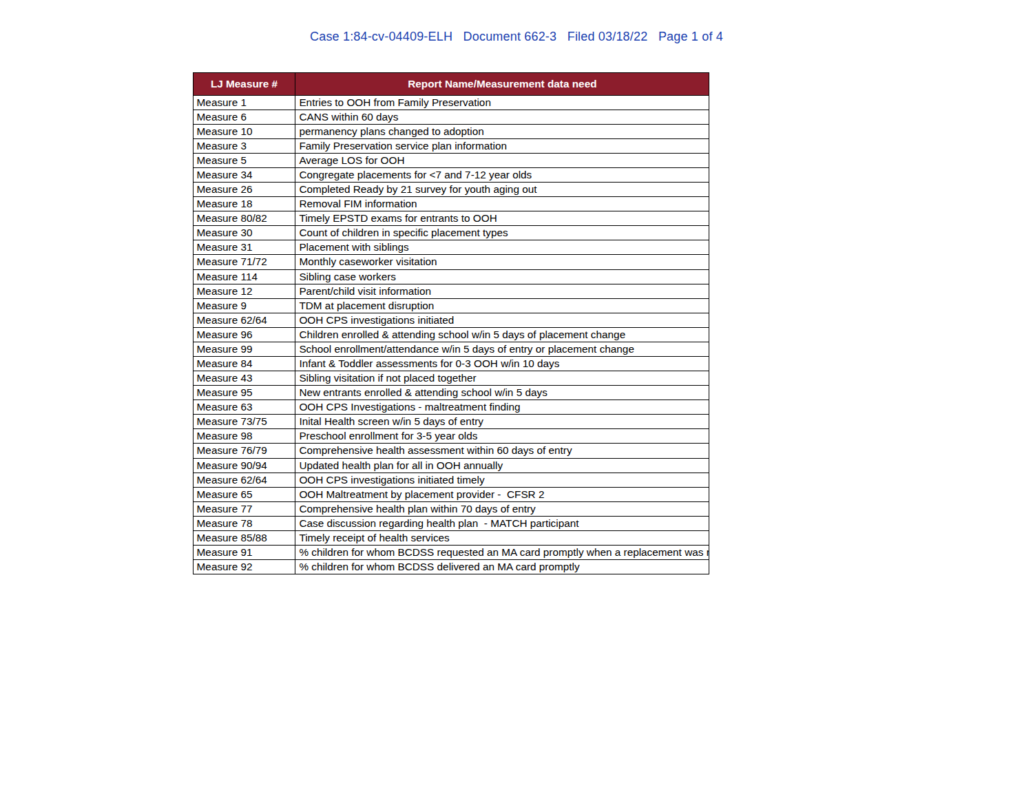Case 1:84-cv-04409-ELH Document 662-3 Filed 03/18/22 Page 1 of 4
| LJ Measure # | Report Name/Measurement data need |
| --- | --- |
| Measure 1 | Entries to OOH from Family Preservation |
| Measure 6 | CANS within 60 days |
| Measure 10 | permanency plans changed to adoption |
| Measure 3 | Family Preservation service plan information |
| Measure 5 | Average LOS for OOH |
| Measure 34 | Congregate placements for <7 and 7-12 year olds |
| Measure 26 | Completed Ready by 21 survey for youth aging out |
| Measure 18 | Removal FIM information |
| Measure 80/82 | Timely EPSTD exams for entrants to OOH |
| Measure 30 | Count of children in specific placement types |
| Measure 31 | Placement with siblings |
| Measure 71/72 | Monthly caseworker visitation |
| Measure 114 | Sibling case workers |
| Measure 12 | Parent/child visit information |
| Measure 9 | TDM at placement disruption |
| Measure 62/64 | OOH CPS investigations initiated |
| Measure 96 | Children enrolled & attending school w/in 5 days of placement change |
| Measure 99 | School enrollment/attendance w/in 5 days of entry or placement change |
| Measure 84 | Infant & Toddler assessments for 0-3 OOH w/in 10 days |
| Measure 43 | Sibling visitation if not placed together |
| Measure 95 | New entrants enrolled & attending school w/in 5 days |
| Measure 63 | OOH CPS Investigations - maltreatment finding |
| Measure 73/75 | Inital Health screen w/in 5 days of entry |
| Measure 98 | Preschool enrollment for 3-5 year olds |
| Measure 76/79 | Comprehensive health assessment within 60 days of entry |
| Measure 90/94 | Updated health plan for all in OOH annually |
| Measure 62/64 | OOH CPS investigations initiated timely |
| Measure 65 | OOH Maltreatment by placement provider - CFSR 2 |
| Measure 77 | Comprehensive health plan within 70 days of entry |
| Measure 78 | Case discussion regarding health plan - MATCH participant |
| Measure 85/88 | Timely receipt of health services |
| Measure 91 | % children for whom BCDSS requested an MA card promptly when a replacement was needed |
| Measure 92 | % children for whom BCDSS delivered an MA card promptly |